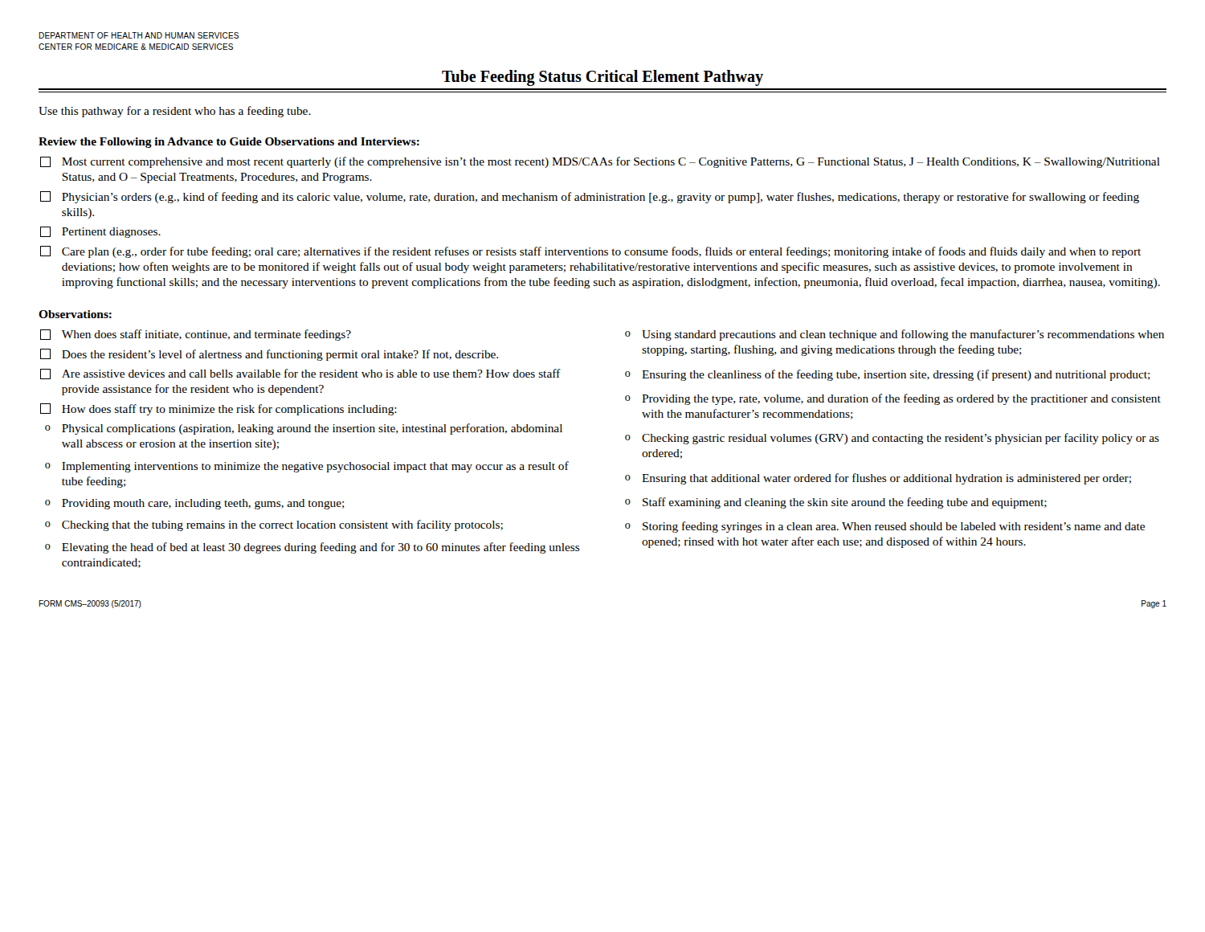DEPARTMENT OF HEALTH AND HUMAN SERVICES
CENTER FOR MEDICARE & MEDICAID SERVICES
Tube Feeding Status Critical Element Pathway
Use this pathway for a resident who has a feeding tube.
Review the Following in Advance to Guide Observations and Interviews:
Most current comprehensive and most recent quarterly (if the comprehensive isn’t the most recent) MDS/CAAs for Sections C – Cognitive Patterns, G – Functional Status, J – Health Conditions, K – Swallowing/Nutritional Status, and O – Special Treatments, Procedures, and Programs.
Physician’s orders (e.g., kind of feeding and its caloric value, volume, rate, duration, and mechanism of administration [e.g., gravity or pump], water flushes, medications, therapy or restorative for swallowing or feeding skills).
Pertinent diagnoses.
Care plan (e.g., order for tube feeding; oral care; alternatives if the resident refuses or resists staff interventions to consume foods, fluids or enteral feedings; monitoring intake of foods and fluids daily and when to report deviations; how often weights are to be monitored if weight falls out of usual body weight parameters; rehabilitative/restorative interventions and specific measures, such as assistive devices, to promote involvement in improving functional skills; and the necessary interventions to prevent complications from the tube feeding such as aspiration, dislodgment, infection, pneumonia, fluid overload, fecal impaction, diarrhea, nausea, vomiting).
Observations:
When does staff initiate, continue, and terminate feedings?
Does the resident’s level of alertness and functioning permit oral intake? If not, describe.
Are assistive devices and call bells available for the resident who is able to use them? How does staff provide assistance for the resident who is dependent?
How does staff try to minimize the risk for complications including:
Physical complications (aspiration, leaking around the insertion site, intestinal perforation, abdominal wall abscess or erosion at the insertion site);
Implementing interventions to minimize the negative psychosocial impact that may occur as a result of tube feeding;
Providing mouth care, including teeth, gums, and tongue;
Checking that the tubing remains in the correct location consistent with facility protocols;
Elevating the head of bed at least 30 degrees during feeding and for 30 to 60 minutes after feeding unless contraindicated;
Using standard precautions and clean technique and following the manufacturer’s recommendations when stopping, starting, flushing, and giving medications through the feeding tube;
Ensuring the cleanliness of the feeding tube, insertion site, dressing (if present) and nutritional product;
Providing the type, rate, volume, and duration of the feeding as ordered by the practitioner and consistent with the manufacturer’s recommendations;
Checking gastric residual volumes (GRV) and contacting the resident’s physician per facility policy or as ordered;
Ensuring that additional water ordered for flushes or additional hydration is administered per order;
Staff examining and cleaning the skin site around the feeding tube and equipment;
Storing feeding syringes in a clean area. When reused should be labeled with resident’s name and date opened; rinsed with hot water after each use; and disposed of within 24 hours.
FORM CMS–20093 (5/2017) Page 1